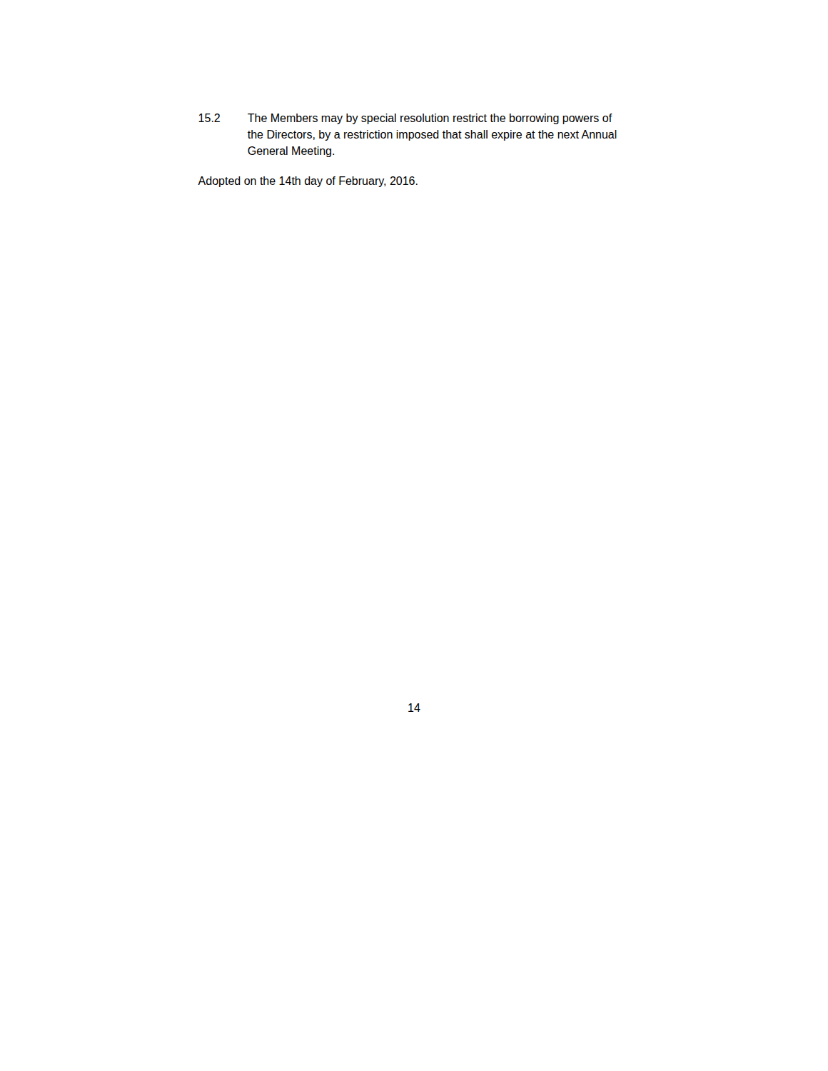15.2
The Members may by special resolution restrict the borrowing powers of the Directors, by a restriction imposed that shall expire at the next Annual General Meeting.
Adopted on the 14th day of February, 2016.
14